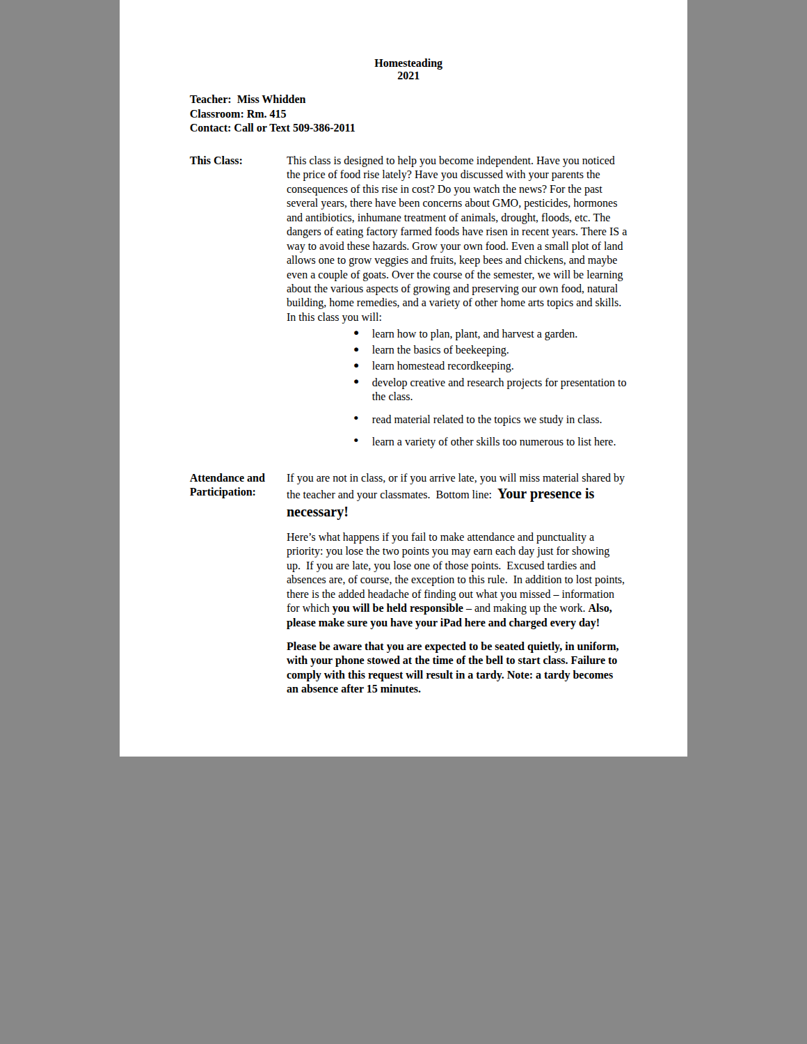Homesteading
2021
Teacher: Miss Whidden
Classroom: Rm. 415
Contact: Call or Text 509-386-2011
| This Class: | This class is designed to help you become independent. Have you noticed the price of food rise lately? Have you discussed with your parents the consequences of this rise in cost? Do you watch the news? For the past several years, there have been concerns about GMO, pesticides, hormones and antibiotics, inhumane treatment of animals, drought, floods, etc. The dangers of eating factory farmed foods have risen in recent years. There IS a way to avoid these hazards. Grow your own food. Even a small plot of land allows one to grow veggies and fruits, keep bees and chickens, and maybe even a couple of goats. Over the course of the semester, we will be learning about the various aspects of growing and preserving our own food, natural building, home remedies, and a variety of other home arts topics and skills. In this class you will: |
learn how to plan, plant, and harvest a garden.
learn the basics of beekeeping.
learn homestead recordkeeping.
develop creative and research projects for presentation to the class.
read material related to the topics we study in class.
learn a variety of other skills too numerous to list here.
| Attendance and Participation: | If you are not in class, or if you arrive late, you will miss material shared by the teacher and your classmates. Bottom line: Your presence is necessary! Here’s what happens if you fail to make attendance and punctuality a priority: you lose the two points you may earn each day just for showing up. If you are late, you lose one of those points. Excused tardies and absences are, of course, the exception to this rule. In addition to lost points, there is the added headache of finding out what you missed – information for which you will be held responsible – and making up the work. Also, please make sure you have your iPad here and charged every day! Please be aware that you are expected to be seated quietly, in uniform, with your phone stowed at the time of the bell to start class. Failure to comply with this request will result in a tardy. Note: a tardy becomes an absence after 15 minutes. |